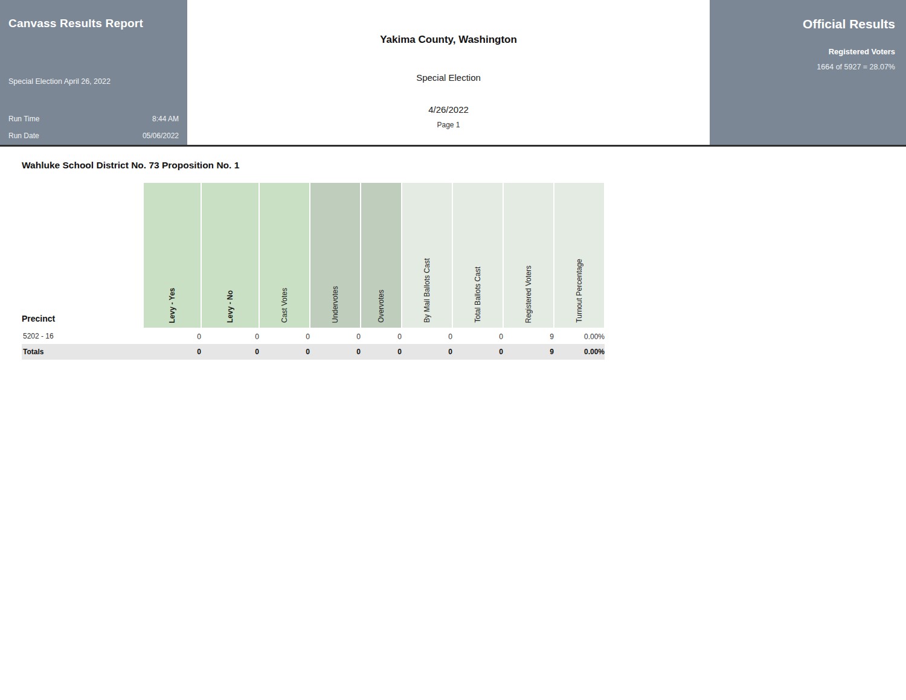Canvass Results Report
Special Election April 26, 2022
Run Time 8:44 AM
Run Date 05/06/2022
Yakima County, Washington
Special Election
4/26/2022
Page 1
Official Results
Registered Voters
1664 of 5927 = 28.07%
Wahluke School District No. 73 Proposition No. 1
| Precinct | Levy - Yes | Levy - No | Cast Votes | Undervotes | Overvotes | By Mail Ballots Cast | Total Ballots Cast | Registered Voters | Turnout Percentage |
| --- | --- | --- | --- | --- | --- | --- | --- | --- | --- |
| 5202 - 16 | 0 | 0 | 0 | 0 | 0 | 0 | 0 | 9 | 0.00% |
| Totals | 0 | 0 | 0 | 0 | 0 | 0 | 0 | 9 | 0.00% |